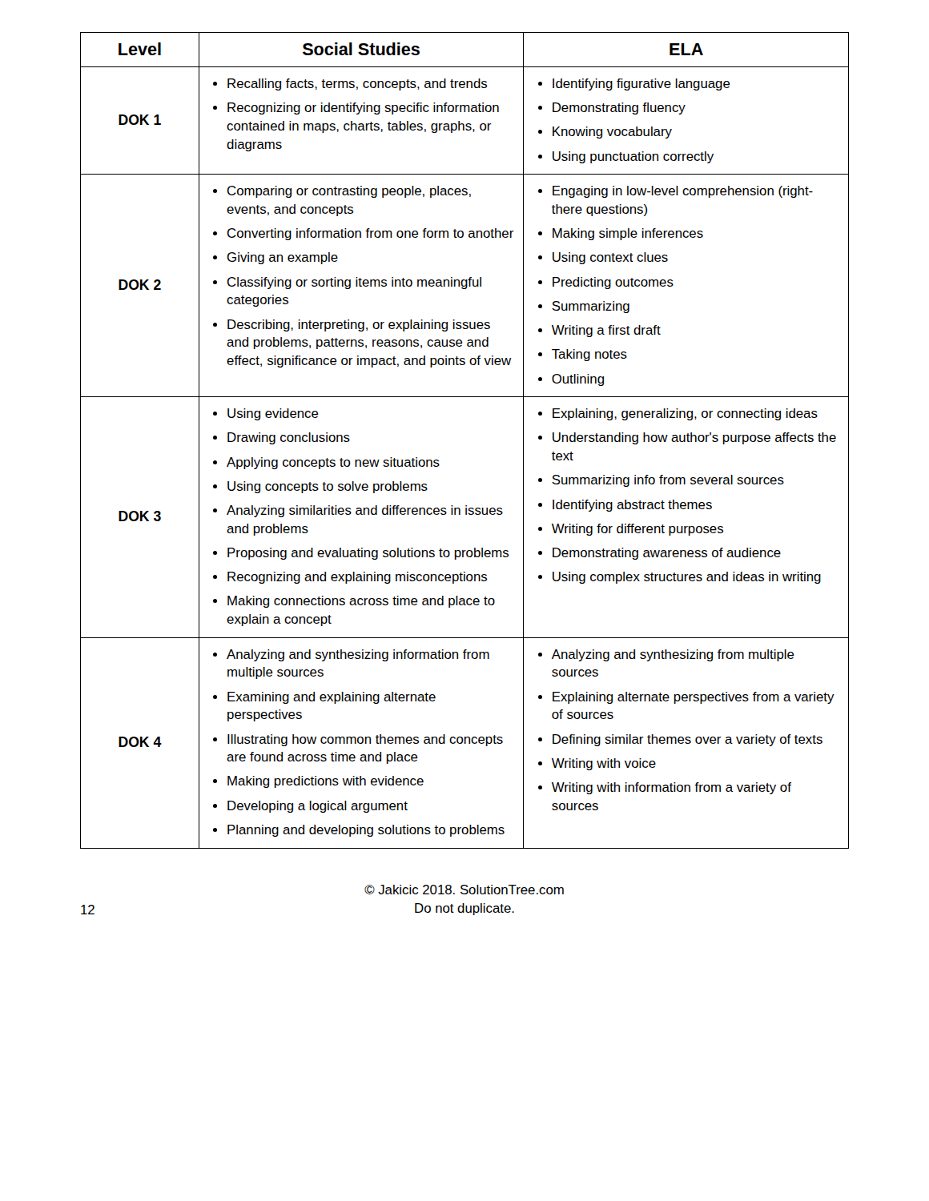| Level | Social Studies | ELA |
| --- | --- | --- |
| DOK 1 | Recalling facts, terms, concepts, and trends Recognizing or identifying specific information contained in maps, charts, tables, graphs, or diagrams | Identifying figurative language Demonstrating fluency Knowing vocabulary Using punctuation correctly |
| DOK 2 | Comparing or contrasting people, places, events, and concepts Converting information from one form to another Giving an example Classifying or sorting items into meaningful categories Describing, interpreting, or explaining issues and problems, patterns, reasons, cause and effect, significance or impact, and points of view | Engaging in low-level comprehension (right-there questions) Making simple inferences Using context clues Predicting outcomes Summarizing Writing a first draft Taking notes Outlining |
| DOK 3 | Using evidence Drawing conclusions Applying concepts to new situations Using concepts to solve problems Analyzing similarities and differences in issues and problems Proposing and evaluating solutions to problems Recognizing and explaining misconceptions Making connections across time and place to explain a concept | Explaining, generalizing, or connecting ideas Understanding how author's purpose affects the text Summarizing info from several sources Identifying abstract themes Writing for different purposes Demonstrating awareness of audience Using complex structures and ideas in writing |
| DOK 4 | Analyzing and synthesizing information from multiple sources Examining and explaining alternate perspectives Illustrating how common themes and concepts are found across time and place Making predictions with evidence Developing a logical argument Planning and developing solutions to problems | Analyzing and synthesizing from multiple sources Explaining alternate perspectives from a variety of sources Defining similar themes over a variety of texts Writing with voice Writing with information from a variety of sources |
12
© Jakicic 2018. SolutionTree.com
Do not duplicate.